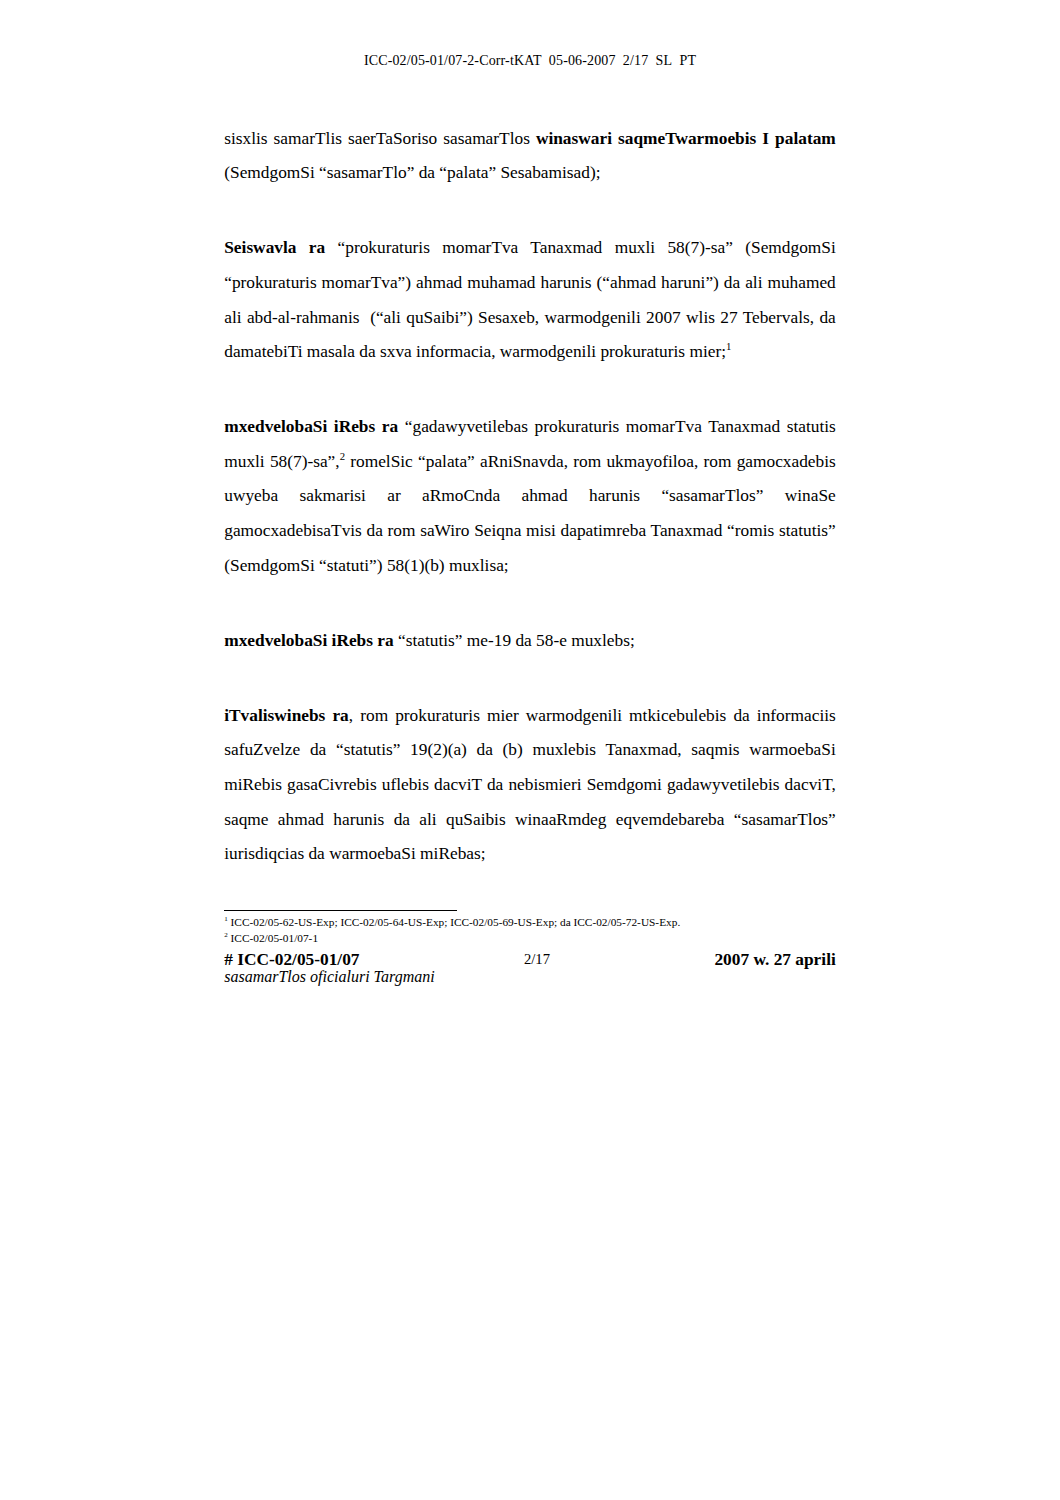ICC-02/05-01/07-2-Corr-tKAT 05-06-2007 2/17 SL PT
sisxlis samarTlis saerTaSoriso sasamarTlos winaswari saqmeTwarmoebis I palatam (SemdgomSi “sasamarTlo” da “palata” Sesabamisad);
Seiswavla ra “prokuraturis momarTva Tanaxmad muxli 58(7)-sa” (SemdgomSi “prokuraturis momarTva”) ahmad muhamad harunis (“ahmad haruni”) da ali muhamed ali abd-al-rahmanis (“ali quSaibi”) Sesaxeb, warmodgenili 2007 wlis 27 Tebervals, da damatebiTi masala da sxva informacia, warmodgenili prokuraturis mier;1
mxedvelobaSi iRebs ra “gadawyvetilebas prokuraturis momarTva Tanaxmad statutis muxli 58(7)-sa”,2 romelSic “palata” aRniSnavda, rom ukmayofiloa, rom gamocxadebis uwyeba sakmarisi ar aRmoCnda ahmad harunis “sasamarTlos” winaSe gamocxadebisaTvis da rom saWiro Seiqna misi dapatimreba Tanaxmad “romis statutis” (SemdgomSi “statuti”) 58(1)(b) muxlisa;
mxedvelobaSi iRebs ra “statutis” me-19 da 58-e muxlebs;
iTvaliswinebs ra, rom prokuraturis mier warmodgenili mtkicebulebis da informaciis safuZvelze da “statutis” 19(2)(a) da (b) muxlebis Tanaxmad, saqmis warmoebaSi miRebis gasaCivrebis uflebis dacviT da nebismieri Semdgomi gadawyvetilebis dacviT, saqme ahmad harunis da ali quSaibis winaaRmdeg eqvemdebareba “sasamarTlos” iurisdiqcias da warmoebaSi miRebas;
1 ICC-02/05-62-US-Exp; ICC-02/05-64-US-Exp; ICC-02/05-69-US-Exp; da ICC-02/05-72-US-Exp.
2 ICC-02/05-01/07-1
# ICC-02/05-01/07
2/17
2007 w. 27 aprili
sasamarTlos oficialuri Targmani